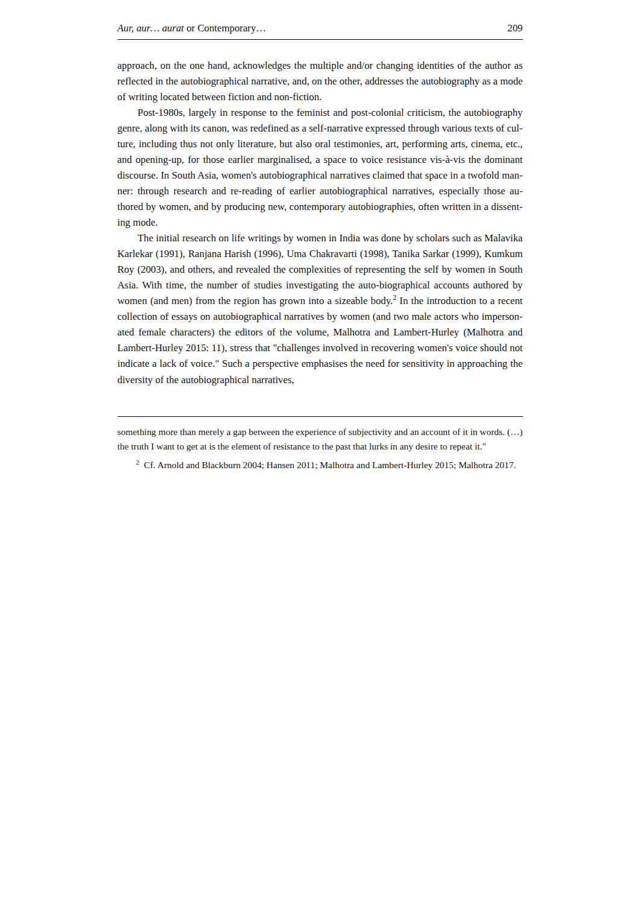Aur, aur… aurat or Contemporary… 209
approach, on the one hand, acknowledges the multiple and/or changing identities of the author as reflected in the autobiographical narrative, and, on the other, addresses the autobiography as a mode of writing located between fiction and non-fiction.
Post-1980s, largely in response to the feminist and post-colonial criticism, the autobiography genre, along with its canon, was redefined as a self-narrative expressed through various texts of culture, including thus not only literature, but also oral testimonies, art, performing arts, cinema, etc., and opening-up, for those earlier marginalised, a space to voice resistance vis-à-vis the dominant discourse. In South Asia, women's autobiographical narratives claimed that space in a twofold manner: through research and re-reading of earlier autobiographical narratives, especially those authored by women, and by producing new, contemporary autobiographies, often written in a dissenting mode.
The initial research on life writings by women in India was done by scholars such as Malavika Karlekar (1991), Ranjana Harish (1996), Uma Chakravarti (1998), Tanika Sarkar (1999), Kumkum Roy (2003), and others, and revealed the complexities of representing the self by women in South Asia. With time, the number of studies investigating the auto-biographical accounts authored by women (and men) from the region has grown into a sizeable body.2 In the introduction to a recent collection of essays on autobiographical narratives by women (and two male actors who impersonated female characters) the editors of the volume, Malhotra and Lambert-Hurley (Malhotra and Lambert-Hurley 2015: 11), stress that "challenges involved in recovering women's voice should not indicate a lack of voice." Such a perspective emphasises the need for sensitivity in approaching the diversity of the autobiographical narratives,
something more than merely a gap between the experience of subjectivity and an account of it in words. (…) the truth I want to get at is the element of resistance to the past that lurks in any desire to repeat it."
2 Cf. Arnold and Blackburn 2004; Hansen 2011; Malhotra and Lambert-Hurley 2015; Malhotra 2017.